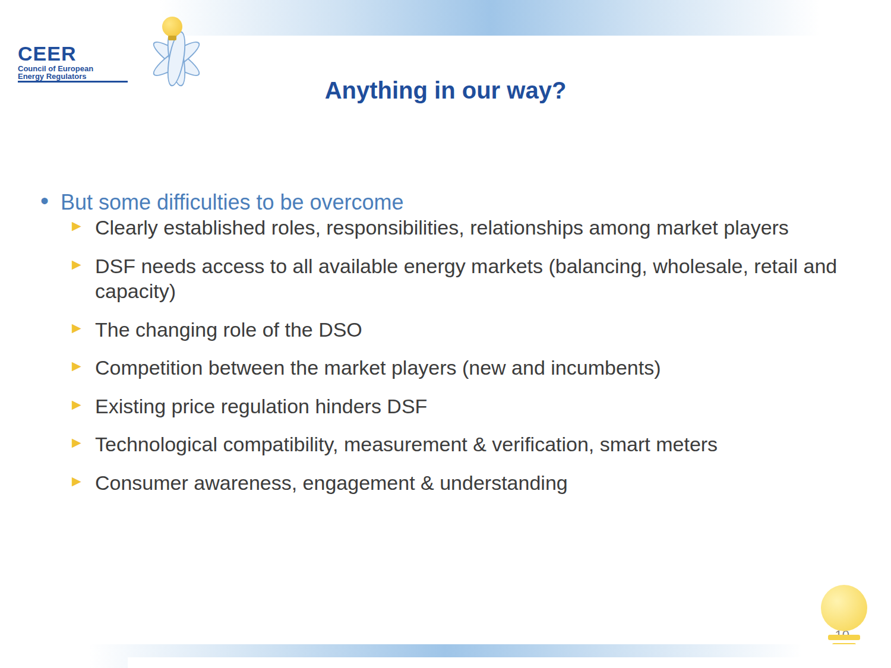CEER
Council of European
Energy Regulators
Anything in our way?
But some difficulties to be overcome
Clearly established roles, responsibilities, relationships among market players
DSF needs access to all available energy markets (balancing, wholesale, retail and capacity)
The changing role of the DSO
Competition between the market players (new and incumbents)
Existing price regulation hinders DSF
Technological compatibility, measurement & verification, smart meters
Consumer awareness, engagement & understanding
10